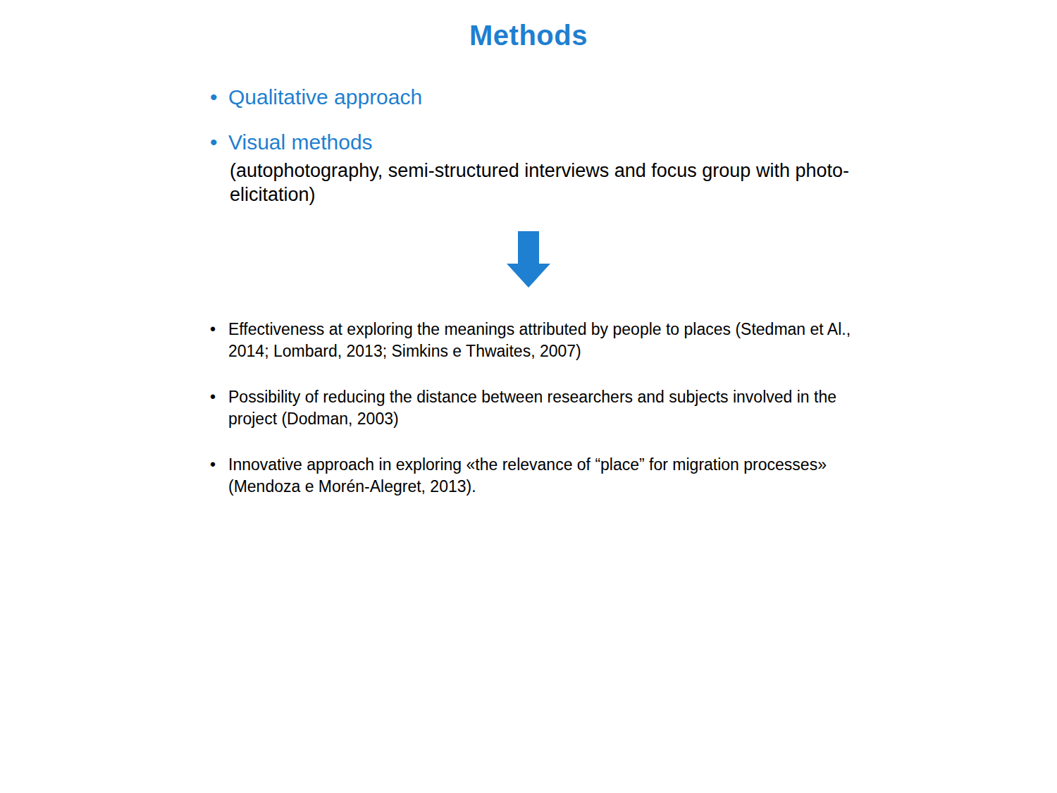Methods
Qualitative approach
Visual methods (autophotography, semi-structured interviews and focus group with photo-elicitation)
Effectiveness at exploring the meanings attributed by people to places (Stedman et Al., 2014; Lombard, 2013; Simkins e Thwaites, 2007)
Possibility of reducing the distance between researchers and subjects involved in the project (Dodman, 2003)
Innovative approach in exploring «the relevance of “place” for migration processes» (Mendoza e Morén-Alegret, 2013).